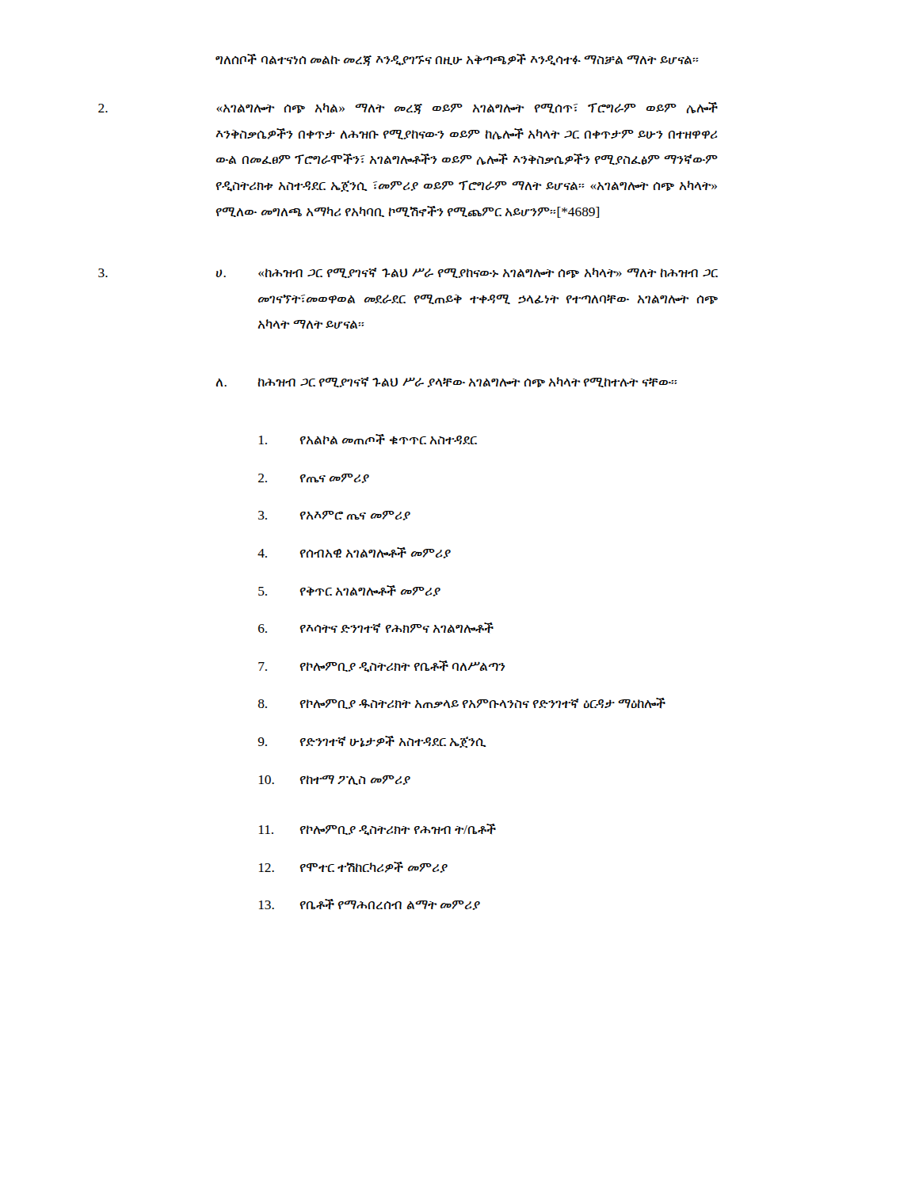ግለሰቦች ባልተናነሰ መልኩ መረጃ እንዲያገኙና በዚሁ አቅጣጫዎች እንዲሳተፉ ማስቻል ማለት ይሆናል።
2.
«አገልግሎት ሰጭ አካል» ማለት መረጃ ወይም አገልግሎት የሚሰጥ፣ ፕሮግራም ወይም ሌሎች እንቅስቃሴዎችን በቀጥታ ለሕዝቡ የሚያከናውን ወይም ከሌሎች አካላት ጋር በቀጥታም ይሁን በተዘዋዋሪ ውል በመፈፀም ፕሮግራሞችን፣ አገልግሎቶችን ወይም ሌሎች እንቅስቃሴዎችን የሚያስፈፅም ማንኛውም የዲስትሪክቱ አስተዳደር ኤጀንሲ ፣መምሪያ ወይም ፕሮግራም ማለት ይሆናል። «አገልግሎት ሰጭ አካላት» የሚለው መግለጫ አማካሪ የአካባቢ ኮሚሽኖችን የሚጨምር አይሆንም።[*4689]
3.
ሀ.
«ከሕዝብ ጋር የሚያገናኛ ጉልህ ሥራ የሚያከናውኑ አገልግሎት ሰጭ አካላት» ማለት ከሕዝብ ጋር መገናኘት፣መወዋወል መደራደር የሚጠይቅ ተቀዳሚ ኃላፊነት የተጣለባቸው አገልግሎት ሰጭ አካላት ማለት ይሆናል።
ለ.
ከሕዝብ ጋር የሚያገናኛ ጉልህ ሥራ ያላቸው አገልግሎት ሰጭ አካላት የሚከተሉት ናቸው።
1.
የአልኮል መጠጦች ቁጥጥር አስተዳደር
2.
የጤና መምሪያ
3.
የአእምሮ ጤና መምሪያ
4.
የሰብአዊ አገልግሎቶች መምሪያ
5.
የቅጥር አገልግሎቶች መምሪያ
6.
የእሳትና ድንገተኛ የሕክምና አገልግሎቶች
7.
የኮሎምቢያ ዲስትሪክት የቤቶች ባለሥልጣን
8.
የኮሎምቢያ ዱስትሪክት አጠቃላይ የአምቡላንስና የድንገተኛ ዕርዳታ ማዕከሎች
9.
የድንገተኛ ሁኔታዎች አስተዳደር ኤጀንሲ
10.
የከተማ ፖሊስ መምሪያ
11.
የኮሎምቢያ ዲስትሪክት የሕዝብ ት/ቤቶች
12.
የሞተር ተሽከርካሪዎች መምሪያ
13.
የቤቶች የማሕበረሰብ ልማት መምሪያ